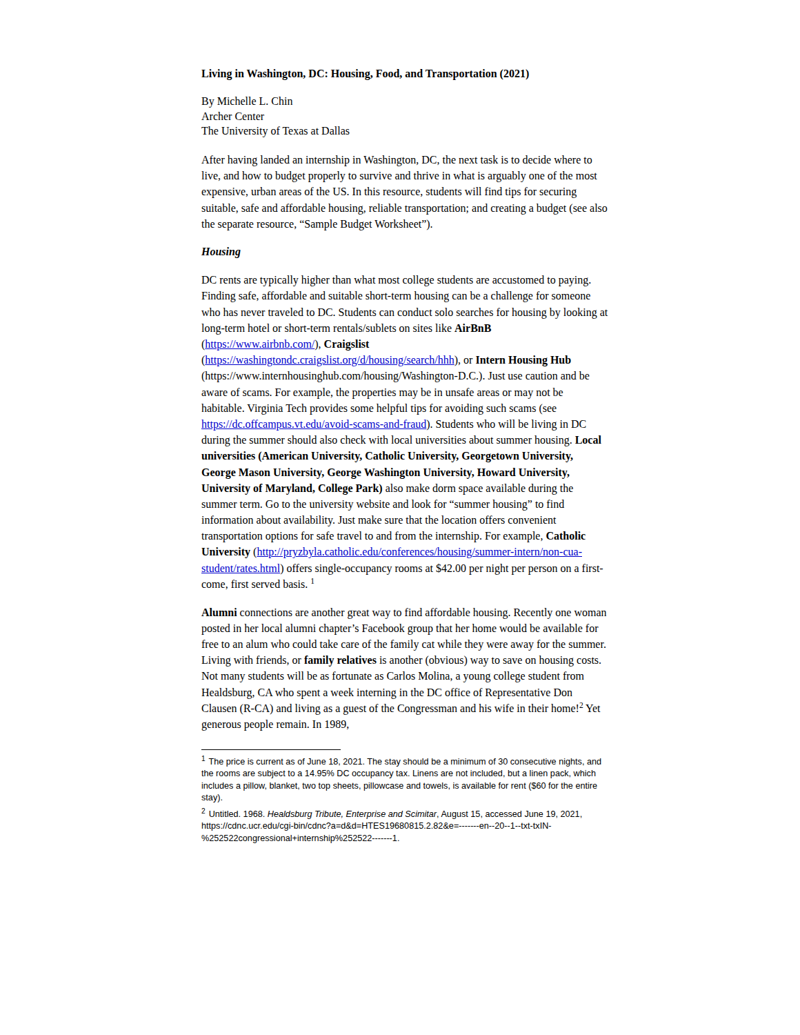Living in Washington, DC: Housing, Food, and Transportation (2021)
By Michelle L. Chin
Archer Center
The University of Texas at Dallas
After having landed an internship in Washington, DC, the next task is to decide where to live, and how to budget properly to survive and thrive in what is arguably one of the most expensive, urban areas of the US. In this resource, students will find tips for securing suitable, safe and affordable housing, reliable transportation; and creating a budget (see also the separate resource, “Sample Budget Worksheet”).
Housing
DC rents are typically higher than what most college students are accustomed to paying. Finding safe, affordable and suitable short-term housing can be a challenge for someone who has never traveled to DC. Students can conduct solo searches for housing by looking at long-term hotel or short-term rentals/sublets on sites like AirBnB (https://www.airbnb.com/), Craigslist (https://washingtondc.craigslist.org/d/housing/search/hhh), or Intern Housing Hub (https://www.internhousinghub.com/housing/Washington-D.C.). Just use caution and be aware of scams. For example, the properties may be in unsafe areas or may not be habitable. Virginia Tech provides some helpful tips for avoiding such scams (see https://dc.offcampus.vt.edu/avoid-scams-and-fraud). Students who will be living in DC during the summer should also check with local universities about summer housing. Local universities (American University, Catholic University, Georgetown University, George Mason University, George Washington University, Howard University, University of Maryland, College Park) also make dorm space available during the summer term. Go to the university website and look for “summer housing” to find information about availability. Just make sure that the location offers convenient transportation options for safe travel to and from the internship. For example, Catholic University (http://pryzbyla.catholic.edu/conferences/housing/summer-intern/non-cua-student/rates.html) offers single-occupancy rooms at $42.00 per night per person on a first-come, first served basis. 1
Alumni connections are another great way to find affordable housing. Recently one woman posted in her local alumni chapter’s Facebook group that her home would be available for free to an alum who could take care of the family cat while they were away for the summer. Living with friends, or family relatives is another (obvious) way to save on housing costs. Not many students will be as fortunate as Carlos Molina, a young college student from Healdsburg, CA who spent a week interning in the DC office of Representative Don Clausen (R-CA) and living as a guest of the Congressman and his wife in their home!2 Yet generous people remain. In 1989,
1 The price is current as of June 18, 2021. The stay should be a minimum of 30 consecutive nights, and the rooms are subject to a 14.95% DC occupancy tax. Linens are not included, but a linen pack, which includes a pillow, blanket, two top sheets, pillowcase and towels, is available for rent ($60 for the entire stay).
2 Untitled. 1968. Healdsburg Tribute, Enterprise and Scimitar, August 15, accessed June 19, 2021, https://cdnc.ucr.edu/cgi-bin/cdnc?a=d&d=HTES19680815.2.82&e=-------en--20--1--txt-txIN-%252522congressional+internship%252522-------1.